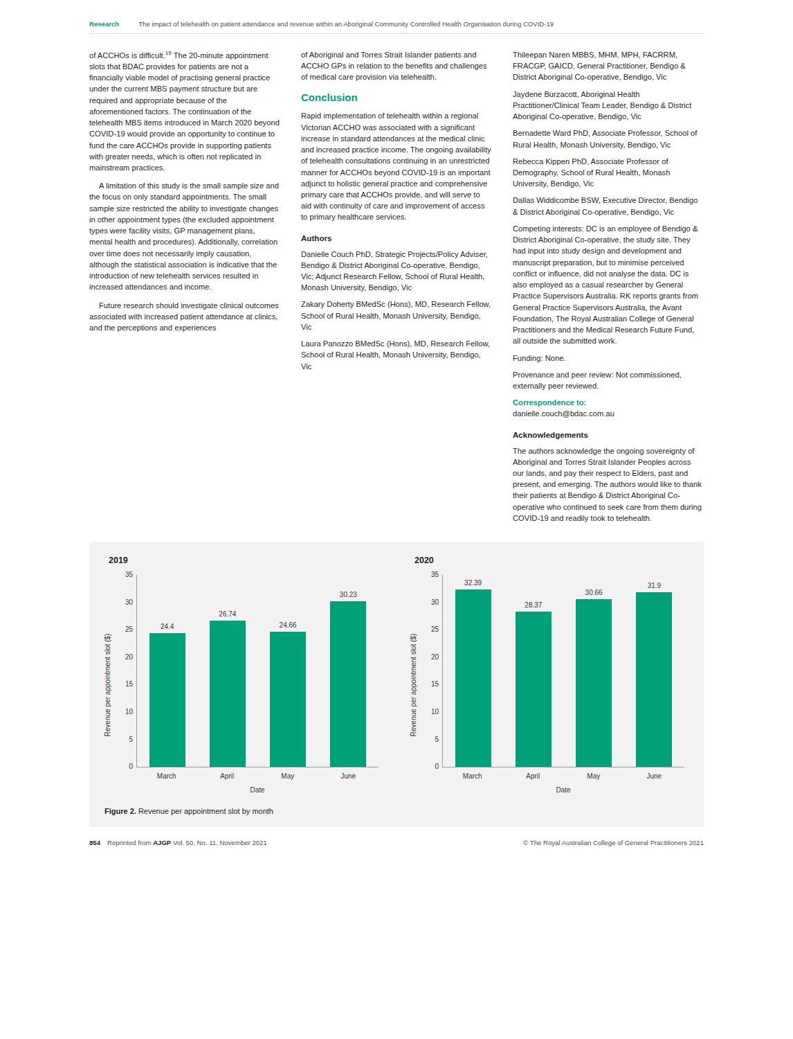Research
The impact of telehealth on patient attendance and revenue within an Aboriginal Community Controlled Health Organisation during COVID-19
of ACCHOs is difficult.19 The 20-minute appointment slots that BDAC provides for patients are not a financially viable model of practising general practice under the current MBS payment structure but are required and appropriate because of the aforementioned factors. The continuation of the telehealth MBS items introduced in March 2020 beyond COVID-19 would provide an opportunity to continue to fund the care ACCHOs provide in supporting patients with greater needs, which is often not replicated in mainstream practices.
A limitation of this study is the small sample size and the focus on only standard appointments. The small sample size restricted the ability to investigate changes in other appointment types (the excluded appointment types were facility visits, GP management plans, mental health and procedures). Additionally, correlation over time does not necessarily imply causation, although the statistical association is indicative that the introduction of new telehealth services resulted in increased attendances and income.
Future research should investigate clinical outcomes associated with increased patient attendance at clinics, and the perceptions and experiences
of Aboriginal and Torres Strait Islander patients and ACCHO GPs in relation to the benefits and challenges of medical care provision via telehealth.
Conclusion
Rapid implementation of telehealth within a regional Victorian ACCHO was associated with a significant increase in standard attendances at the medical clinic and increased practice income. The ongoing availability of telehealth consultations continuing in an unrestricted manner for ACCHOs beyond COVID-19 is an important adjunct to holistic general practice and comprehensive primary care that ACCHOs provide, and will serve to aid with continuity of care and improvement of access to primary healthcare services.
Authors
Danielle Couch PhD, Strategic Projects/Policy Adviser, Bendigo & District Aboriginal Co-operative, Bendigo, Vic; Adjunct Research Fellow, School of Rural Health, Monash University, Bendigo, Vic
Zakary Doherty BMedSc (Hons), MD, Research Fellow, School of Rural Health, Monash University, Bendigo, Vic
Laura Panozzo BMedSc (Hons), MD, Research Fellow, School of Rural Health, Monash University, Bendigo, Vic
Thileepan Naren MBBS, MHM, MPH, FACRRM, FRACGP, GAICD, General Practitioner, Bendigo & District Aboriginal Co-operative, Bendigo, Vic
Jaydene Burzacott, Aboriginal Health Practitioner/Clinical Team Leader, Bendigo & District Aboriginal Co-operative, Bendigo, Vic
Bernadette Ward PhD, Associate Professor, School of Rural Health, Monash University, Bendigo, Vic
Rebecca Kippen PhD, Associate Professor of Demography, School of Rural Health, Monash University, Bendigo, Vic
Dallas Widdicombe BSW, Executive Director, Bendigo & District Aboriginal Co-operative, Bendigo, Vic
Competing interests: DC is an employee of Bendigo & District Aboriginal Co-operative, the study site. They had input into study design and development and manuscript preparation, but to minimise perceived conflict or influence, did not analyse the data. DC is also employed as a casual researcher by General Practice Supervisors Australia. RK reports grants from General Practice Supervisors Australia, the Avant Foundation, The Royal Australian College of General Practitioners and the Medical Research Future Fund, all outside the submitted work.
Funding: None.
Provenance and peer review: Not commissioned, externally peer reviewed.
Correspondence to:
danielle.couch@bdac.com.au
Acknowledgements
The authors acknowledge the ongoing sovereignty of Aboriginal and Torres Strait Islander Peoples across our lands, and pay their respect to Elders, past and present, and emerging. The authors would like to thank their patients at Bendigo & District Aboriginal Co-operative who continued to seek care from them during COVID-19 and readily took to telehealth.
2019
Revenue per appointment slot ($)
35
30
25
20
15
10
5
0
24.4
26.74
24.66
30.23
March April May June
Date
2020
Revenue per appointment slot ($)
35
30
25
20
15
10
5
0
32.39
28.37
30.66
31.9
March April May June
Date
Figure 2. Revenue per appointment slot by month
854 Reprinted from AJGP Vol. 50, No. 11, November 2021
© The Royal Australian College of General Practitioners 2021